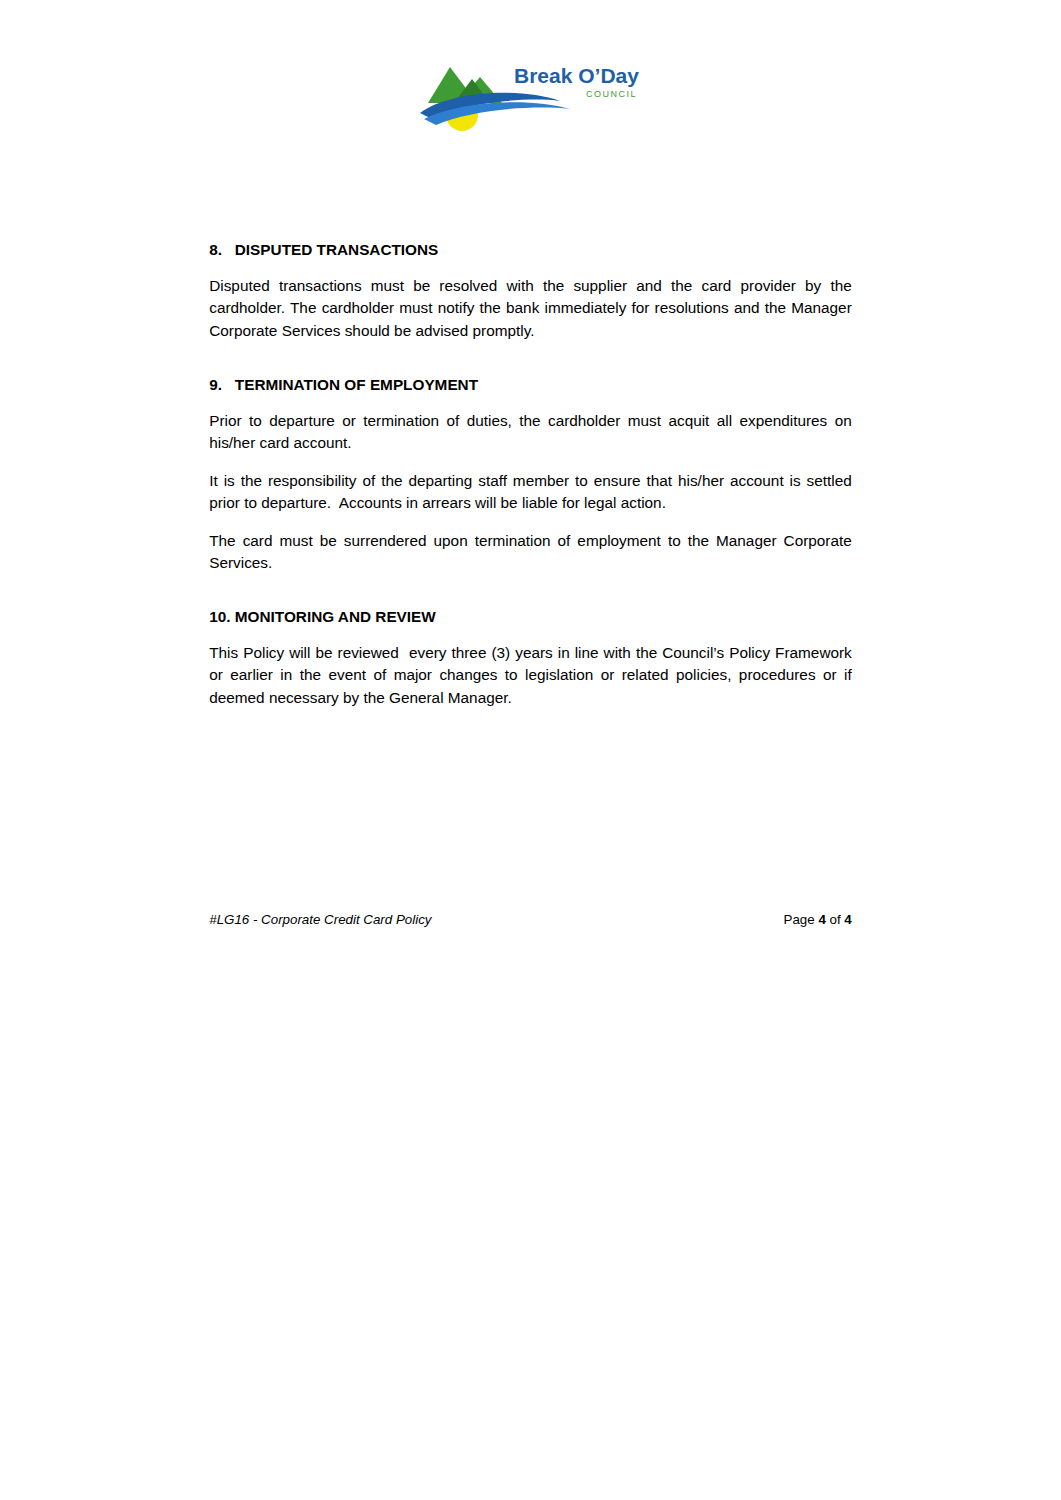Break O’Day COUNCIL
8. DISPUTED TRANSACTIONS
Disputed transactions must be resolved with the supplier and the card provider by the cardholder. The cardholder must notify the bank immediately for resolutions and the Manager Corporate Services should be advised promptly.
9. TERMINATION OF EMPLOYMENT
Prior to departure or termination of duties, the cardholder must acquit all expenditures on his/her card account.
It is the responsibility of the departing staff member to ensure that his/her account is settled prior to departure. Accounts in arrears will be liable for legal action.
The card must be surrendered upon termination of employment to the Manager Corporate Services.
10. MONITORING AND REVIEW
This Policy will be reviewed every three (3) years in line with the Council’s Policy Framework or earlier in the event of major changes to legislation or related policies, procedures or if deemed necessary by the General Manager.
#LG16 - Corporate Credit Card Policy Page 4 of 4